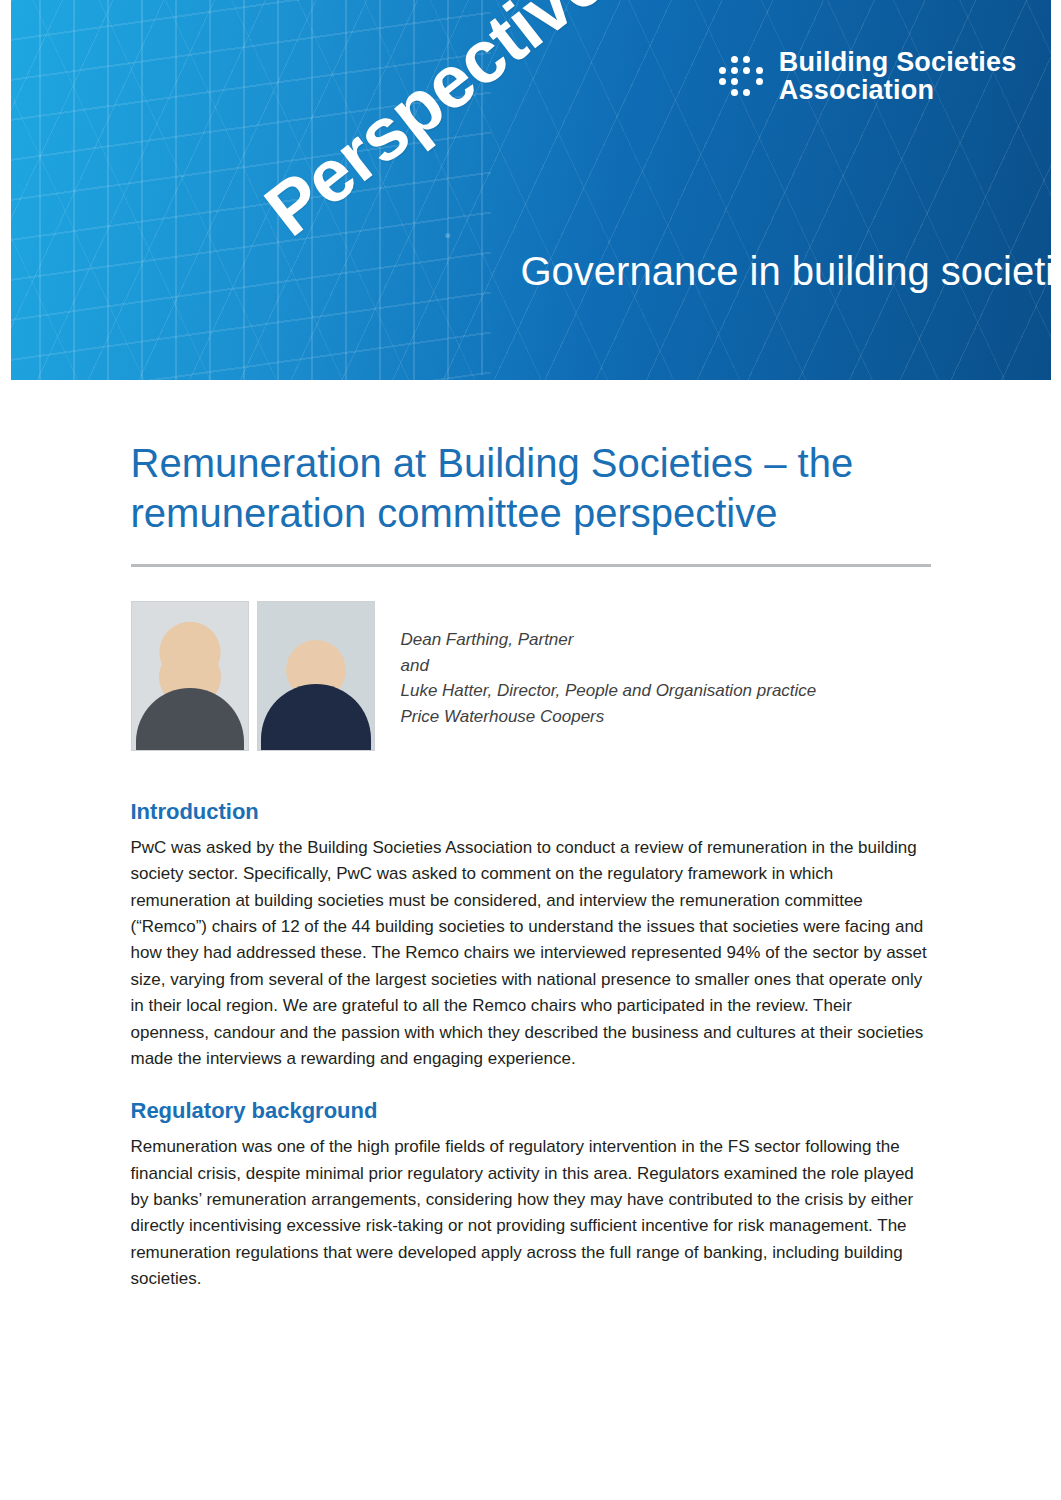Building Societies Association
Perspectives:
Governance in building societies
Remuneration at Building Societies – the remuneration committee perspective
Dean Farthing, Partner
and
Luke Hatter, Director, People and Organisation practice
Price Waterhouse Coopers
Introduction
PwC was asked by the Building Societies Association to conduct a review of remuneration in the building society sector. Specifically, PwC was asked to comment on the regulatory framework in which remuneration at building societies must be considered, and interview the remuneration committee (“Remco”) chairs of 12 of the 44 building societies to understand the issues that societies were facing and how they had addressed these. The Remco chairs we interviewed represented 94% of the sector by asset size, varying from several of the largest societies with national presence to smaller ones that operate only in their local region. We are grateful to all the Remco chairs who participated in the review. Their openness, candour and the passion with which they described the business and cultures at their societies made the interviews a rewarding and engaging experience.
Regulatory background
Remuneration was one of the high profile fields of regulatory intervention in the FS sector following the financial crisis, despite minimal prior regulatory activity in this area. Regulators examined the role played by banks’ remuneration arrangements, considering how they may have contributed to the crisis by either directly incentivising excessive risk-taking or not providing sufficient incentive for risk management. The remuneration regulations that were developed apply across the full range of banking, including building societies.